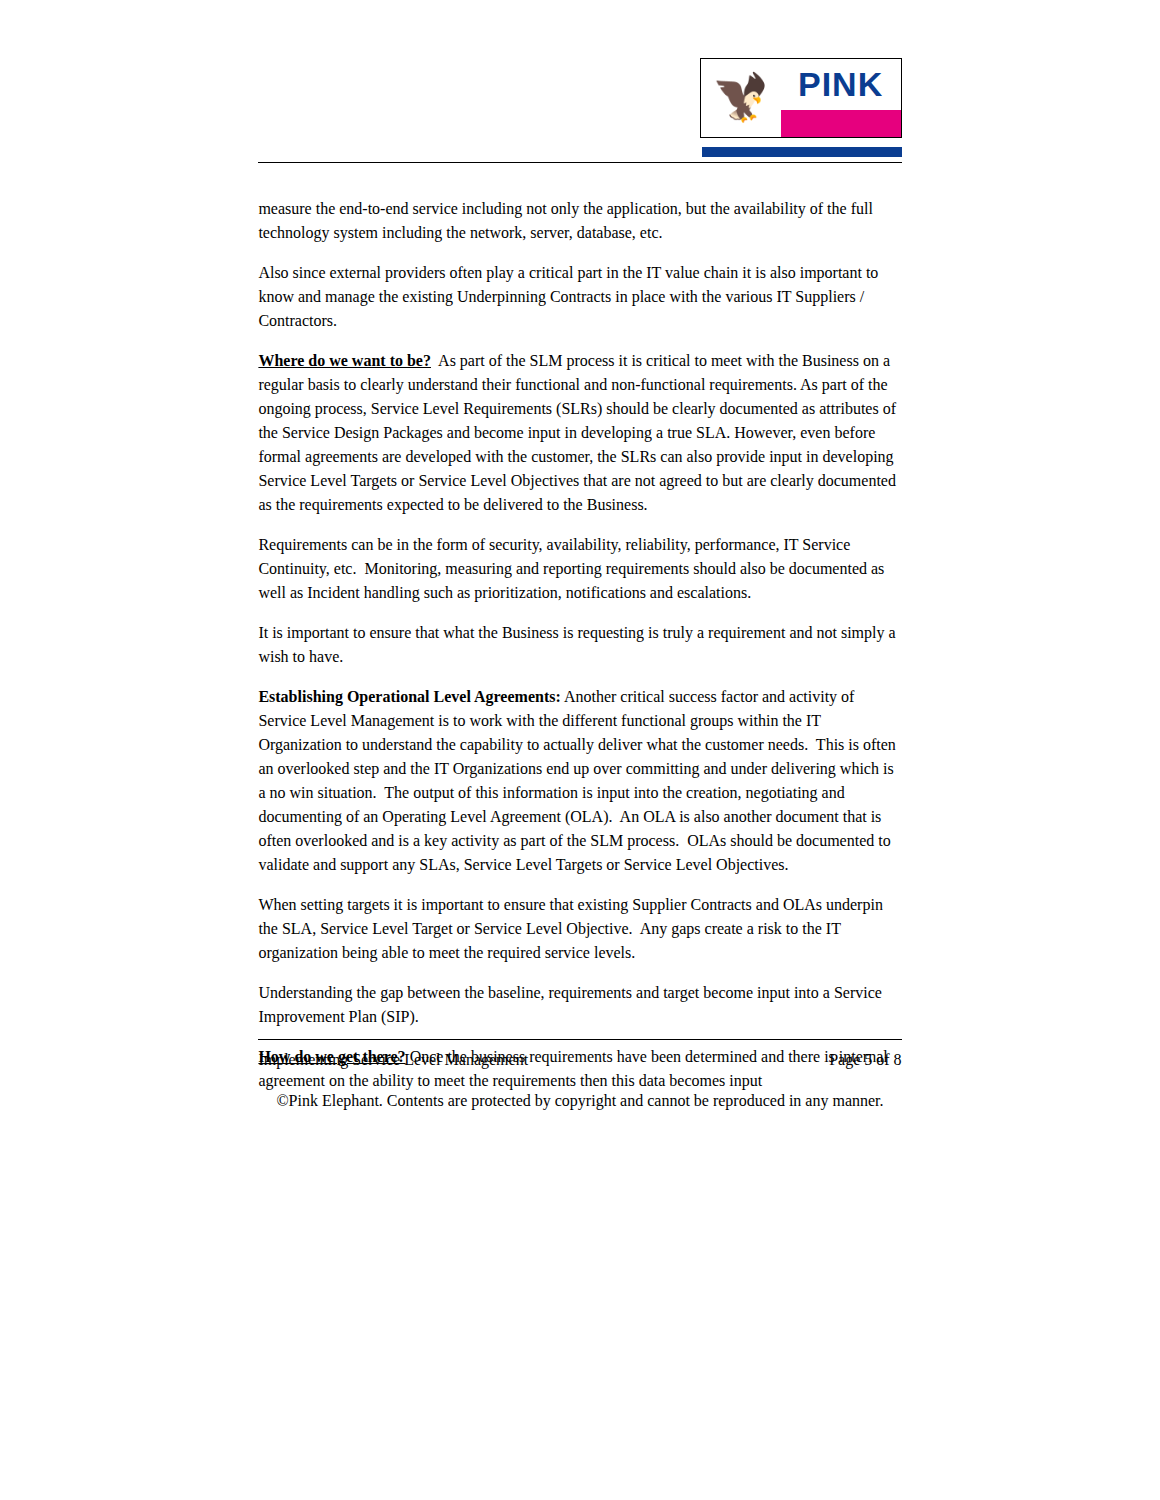🦅
PINK
measure the end-to-end service including not only the application, but the availability of the full technology system including the network, server, database, etc.
Also since external providers often play a critical part in the IT value chain it is also important to know and manage the existing Underpinning Contracts in place with the various IT Suppliers / Contractors.
Where do we want to be? As part of the SLM process it is critical to meet with the Business on a regular basis to clearly understand their functional and non-functional requirements. As part of the ongoing process, Service Level Requirements (SLRs) should be clearly documented as attributes of the Service Design Packages and become input in developing a true SLA. However, even before formal agreements are developed with the customer, the SLRs can also provide input in developing Service Level Targets or Service Level Objectives that are not agreed to but are clearly documented as the requirements expected to be delivered to the Business.
Requirements can be in the form of security, availability, reliability, performance, IT Service Continuity, etc. Monitoring, measuring and reporting requirements should also be documented as well as Incident handling such as prioritization, notifications and escalations.
It is important to ensure that what the Business is requesting is truly a requirement and not simply a wish to have.
Establishing Operational Level Agreements: Another critical success factor and activity of Service Level Management is to work with the different functional groups within the IT Organization to understand the capability to actually deliver what the customer needs. This is often an overlooked step and the IT Organizations end up over committing and under delivering which is a no win situation. The output of this information is input into the creation, negotiating and documenting of an Operating Level Agreement (OLA). An OLA is also another document that is often overlooked and is a key activity as part of the SLM process. OLAs should be documented to validate and support any SLAs, Service Level Targets or Service Level Objectives.
When setting targets it is important to ensure that existing Supplier Contracts and OLAs underpin the SLA, Service Level Target or Service Level Objective. Any gaps create a risk to the IT organization being able to meet the required service levels.
Understanding the gap between the baseline, requirements and target become input into a Service Improvement Plan (SIP).
How do we get there? Once the business requirements have been determined and there is internal agreement on the ability to meet the requirements then this data becomes input
Implementing Service Level Management Page 5 of 8
©Pink Elephant. Contents are protected by copyright and cannot be reproduced in any manner.